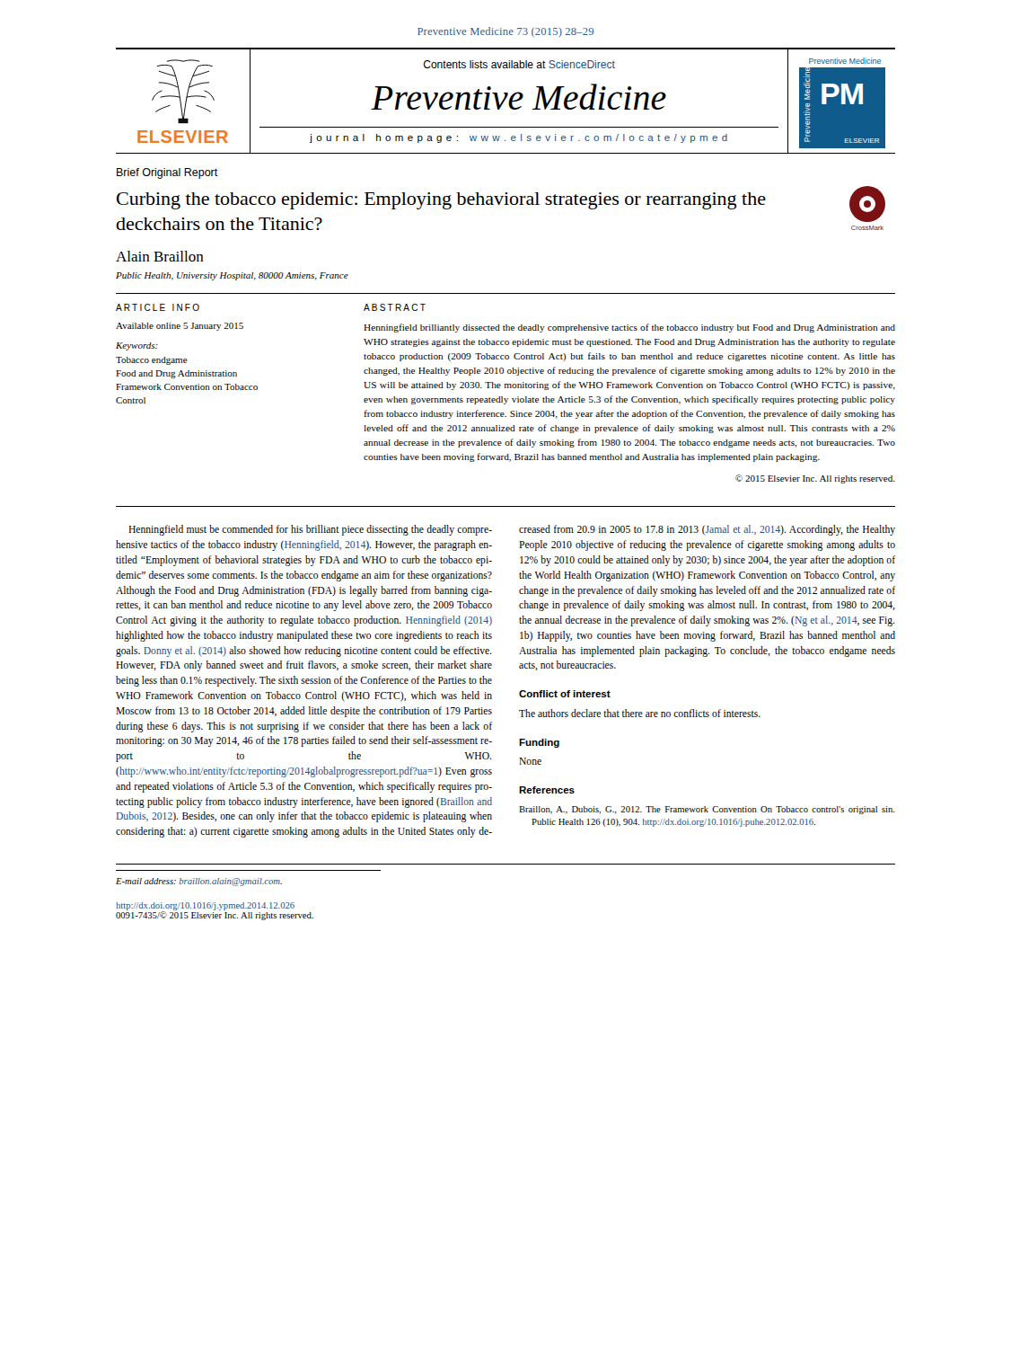Preventive Medicine 73 (2015) 28–29
ELSEVIER
Contents lists available at ScienceDirect
Preventive Medicine
j o u r n a l h o m e p a g e : w w w . e l s e v i e r . c o m / l o c a t e / y p m e d
Preventive Medicine
PM
Preventive Medicine
ELSEVIER
Brief Original Report
Curbing the tobacco epidemic: Employing behavioral strategies or rearranging the deckchairs on the Titanic?
CrossMark
Alain Braillon
Public Health, University Hospital, 80000 Amiens, France
Article info
Available online 5 January 2015
Keywords:
Tobacco endgame
Food and Drug Administration
Framework Convention on Tobacco
Control
Abstract
Henningfield brilliantly dissected the deadly comprehensive tactics of the tobacco industry but Food and Drug Administration and WHO strategies against the tobacco epidemic must be questioned. The Food and Drug Administration has the authority to regulate tobacco production (2009 Tobacco Control Act) but fails to ban menthol and reduce cigarettes nicotine content. As little has changed, the Healthy People 2010 objective of reducing the prevalence of cigarette smoking among adults to 12% by 2010 in the US will be attained by 2030. The monitoring of the WHO Framework Convention on Tobacco Control (WHO FCTC) is passive, even when governments repeatedly violate the Article 5.3 of the Convention, which specifically requires protecting public policy from tobacco industry interference. Since 2004, the year after the adoption of the Convention, the prevalence of daily smoking has leveled off and the 2012 annualized rate of change in prevalence of daily smoking was almost null. This contrasts with a 2% annual decrease in the prevalence of daily smoking from 1980 to 2004. The tobacco endgame needs acts, not bureaucracies. Two counties have been moving forward, Brazil has banned menthol and Australia has implemented plain packaging.
© 2015 Elsevier Inc. All rights reserved.
Henningfield must be commended for his brilliant piece dissecting the deadly comprehensive tactics of the tobacco industry (Henningfield, 2014). However, the paragraph entitled “Employment of behavioral strategies by FDA and WHO to curb the tobacco epidemic” deserves some comments. Is the tobacco endgame an aim for these organizations? Although the Food and Drug Administration (FDA) is legally barred from banning cigarettes, it can ban menthol and reduce nicotine to any level above zero, the 2009 Tobacco Control Act giving it the authority to regulate tobacco production. Henningfield (2014) highlighted how the tobacco industry manipulated these two core ingredients to reach its goals. Donny et al. (2014) also showed how reducing nicotine content could be effective. However, FDA only banned sweet and fruit flavors, a smoke screen, their market share being less than 0.1% respectively. The sixth session of the Conference of the Parties to the WHO Framework Convention on Tobacco Control (WHO FCTC), which was held in Moscow from 13 to 18 October 2014, added little despite the contribution of 179 Parties during these 6 days. This is not surprising if we consider that there has been a lack of monitoring: on 30 May 2014, 46 of the 178 parties failed to send their self-assessment report to the WHO. (http://www.who.int/entity/fctc/reporting/2014globalprogressreport.pdf?ua=1) Even gross and repeated violations of Article 5.3 of the Convention, which specifically requires protecting public policy from tobacco industry interference, have been ignored (Braillon and Dubois, 2012). Besides, one can only infer that the tobacco epidemic is plateauing when considering that: a) current cigarette smoking among adults in the United States only decreased from 20.9 in 2005 to 17.8 in 2013 (Jamal et al., 2014). Accordingly, the Healthy People 2010 objective of reducing the prevalence of cigarette smoking among adults to 12% by 2010 could be attained only by 2030; b) since 2004, the year after the adoption of the World Health Organization (WHO) Framework Convention on Tobacco Control, any change in the prevalence of daily smoking has leveled off and the 2012 annualized rate of change in prevalence of daily smoking was almost null. In contrast, from 1980 to 2004, the annual decrease in the prevalence of daily smoking was 2%. (Ng et al., 2014, see Fig. 1b) Happily, two counties have been moving forward, Brazil has banned menthol and Australia has implemented plain packaging. To conclude, the tobacco endgame needs acts, not bureaucracies.
Conflict of interest
The authors declare that there are no conflicts of interests.
Funding
None
References
Braillon, A., Dubois, G., 2012. The Framework Convention On Tobacco control's original sin. Public Health 126 (10), 904. http://dx.doi.org/10.1016/j.puhe.2012.02.016.
E-mail address: braillon.alain@gmail.com.
http://dx.doi.org/10.1016/j.ypmed.2014.12.026
0091-7435/© 2015 Elsevier Inc. All rights reserved.